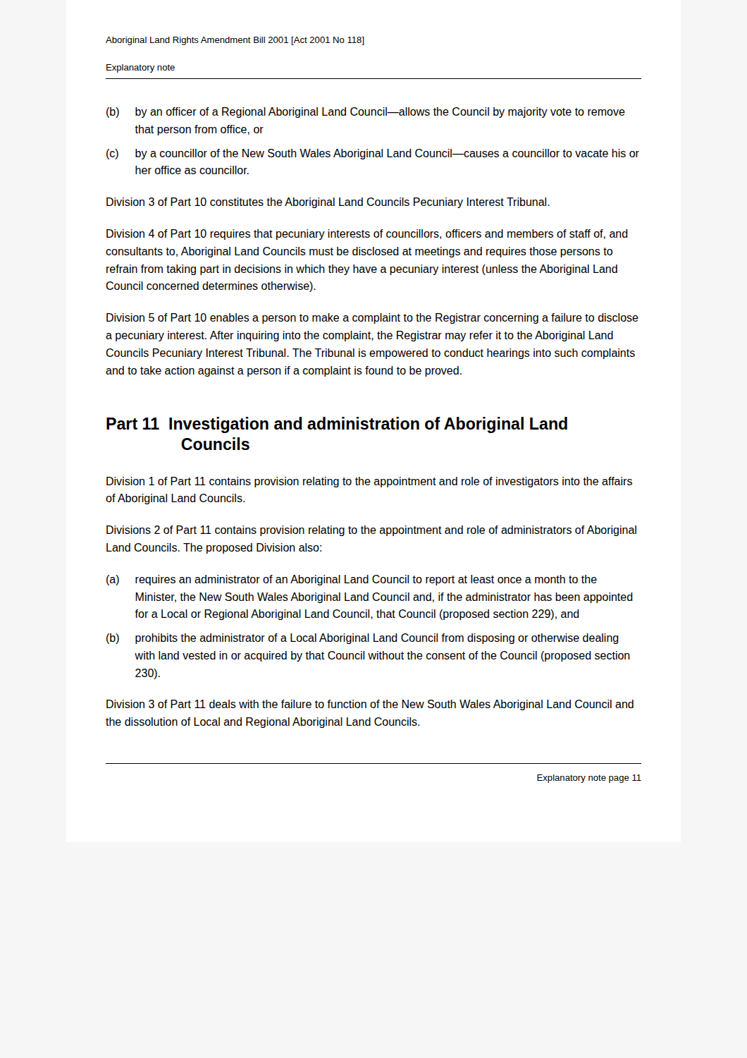Aboriginal Land Rights Amendment Bill 2001 [Act 2001 No 118]
Explanatory note
(b) by an officer of a Regional Aboriginal Land Council—allows the Council by majority vote to remove that person from office, or
(c) by a councillor of the New South Wales Aboriginal Land Council—causes a councillor to vacate his or her office as councillor.
Division 3 of Part 10 constitutes the Aboriginal Land Councils Pecuniary Interest Tribunal.
Division 4 of Part 10 requires that pecuniary interests of councillors, officers and members of staff of, and consultants to, Aboriginal Land Councils must be disclosed at meetings and requires those persons to refrain from taking part in decisions in which they have a pecuniary interest (unless the Aboriginal Land Council concerned determines otherwise).
Division 5 of Part 10 enables a person to make a complaint to the Registrar concerning a failure to disclose a pecuniary interest. After inquiring into the complaint, the Registrar may refer it to the Aboriginal Land Councils Pecuniary Interest Tribunal. The Tribunal is empowered to conduct hearings into such complaints and to take action against a person if a complaint is found to be proved.
Part 11 Investigation and administration of Aboriginal Land Councils
Division 1 of Part 11 contains provision relating to the appointment and role of investigators into the affairs of Aboriginal Land Councils.
Divisions 2 of Part 11 contains provision relating to the appointment and role of administrators of Aboriginal Land Councils. The proposed Division also:
(a) requires an administrator of an Aboriginal Land Council to report at least once a month to the Minister, the New South Wales Aboriginal Land Council and, if the administrator has been appointed for a Local or Regional Aboriginal Land Council, that Council (proposed section 229), and
(b) prohibits the administrator of a Local Aboriginal Land Council from disposing or otherwise dealing with land vested in or acquired by that Council without the consent of the Council (proposed section 230).
Division 3 of Part 11 deals with the failure to function of the New South Wales Aboriginal Land Council and the dissolution of Local and Regional Aboriginal Land Councils.
Explanatory note page 11